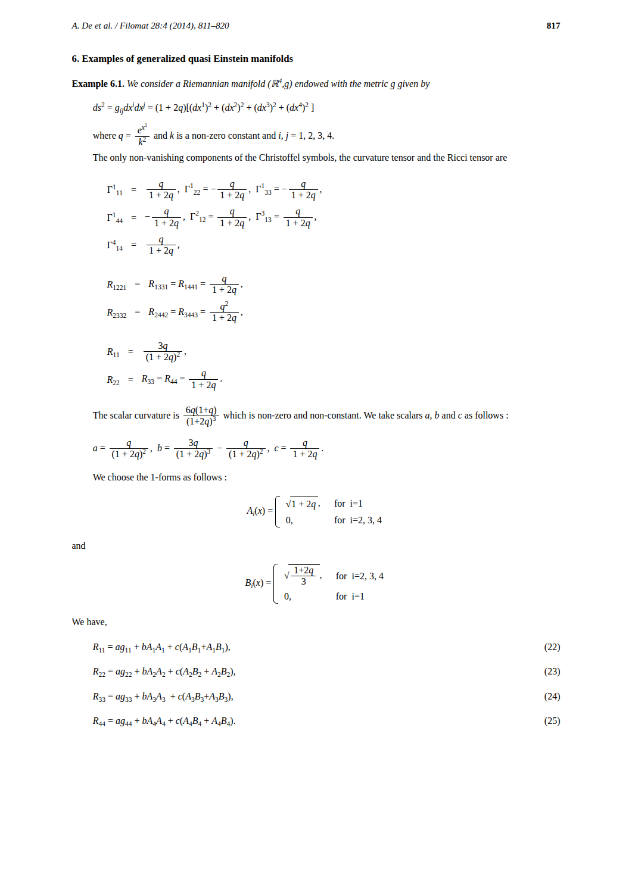A. De et al. / Filomat 28:4 (2014), 811–820 817
6. Examples of generalized quasi Einstein manifolds
Example 6.1. We consider a Riemannian manifold (ℝ4,g) endowed with the metric g given by
ds2 = gij dxi dxj = (1 + 2q)[(dx1)2 + (dx2)2 + (dx3)2 + (dx4)2 ]
where q = ex1 k2 and k is a non-zero constant and i, j = 1, 2, 3, 4.
The only non-vanishing components of the Christoffel symbols, the curvature tensor and the Ricci tensor are
| Γ 1 11 | = | q 1 + 2 q , Γ 1 22 = − q 1 + 2 q , Γ 1 33 = − q 1 + 2 q , |
| Γ 1 44 | = | − q 1 + 2 q , Γ 2 12 = q 1 + 2 q , Γ 3 13 = q 1 + 2 q , |
| Γ 4 14 | = | q 1 + 2 q , |
| R 1221 | = | R 1331 = R 1441 = q 1 + 2 q , |
| R 2332 | = | R 2442 = R 3443 = q 2 1 + 2 q , |
| R 11 | = | 3 q (1 + 2 q ) 2 , |
| R 22 | = | R 33 = R 44 = q 1 + 2 q . |
The scalar curvature is 6q(1+q)(1+2q)3 which is non-zero and non-constant. We take scalars a, b and c as follows :
a = q(1 + 2q)2, b = 3q(1 + 2q)3 − q(1 + 2q)2, c = q 1 + 2q.
We choose the 1-forms as follows :
Ai(x) =
| √ 1 + 2 q , | for i=1 |
| 0, | for i=2, 3, 4 |
and
Bi(x) =
| √ 1+2 q 3 , | for i=2, 3, 4 |
| 0, | for i=1 |
We have,
R11 = ag11 + bA1A1 + c(A1B1+A1B1), (22)
R22 = ag22 + bA2A2 + c(A2B2 + A2B2), (23)
R33 = ag33 + bA3A3 + c(A3B3+A3B3), (24)
R44 = ag44 + bA4A4 + c(A4B4 + A4B4). (25)